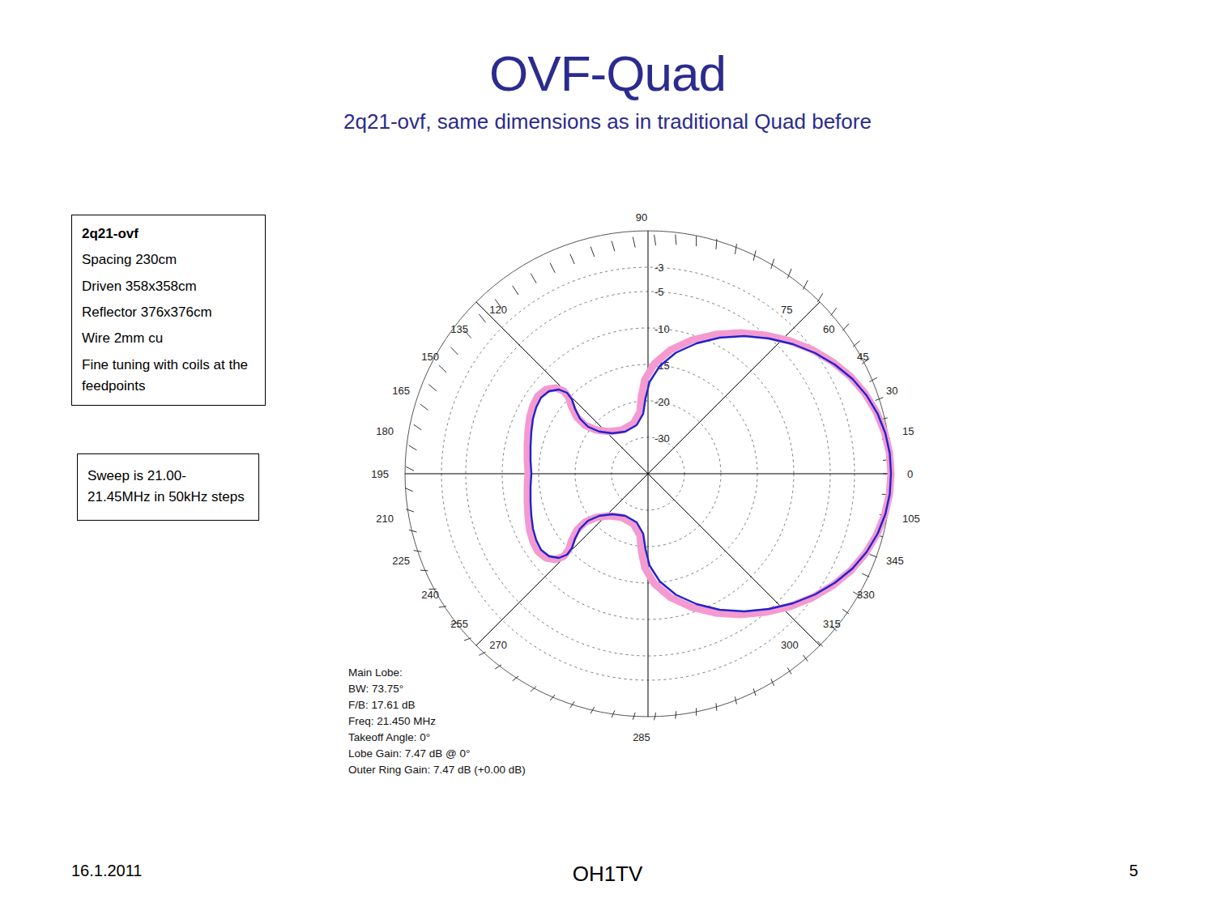OVF-Quad
2q21-ovf, same dimensions as in traditional Quad before
2q21-ovf
Spacing 230cm
Driven 358x358cm
Reflector 376x376cm
Wire 2mm cu
Fine tuning with coils at the feedpoints
Sweep is 21.00-21.45MHz in 50kHz steps
0 15 30 45 60 75 90 120 135 150 165 180 195 210 225 240 255 270 285 300 315 330 345 105 -3 -5 -10 -15 -20 -30 Main Lobe: BW: 73.75° F/B: 17.61 dB Freq: 21.450 MHz Takeoff Angle: 0° Lobe Gain: 7.47 dB @ 0° Outer Ring Gain: 7.47 dB (+0.00 dB)
16.1.2011
OH1TV
5